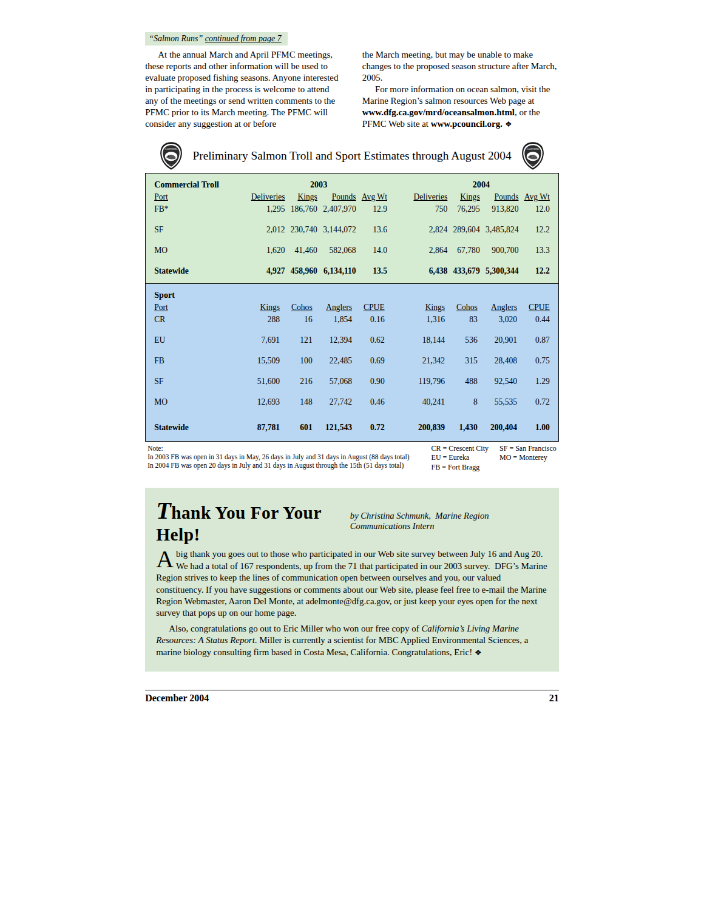“Salmon Runs” continued from page 7
At the annual March and April PFMC meetings, these reports and other information will be used to evaluate proposed fishing seasons. Anyone interested in participating in the process is welcome to attend any of the meetings or send written comments to the PFMC prior to its March meeting. The PFMC will consider any suggestion at or before
the March meeting, but may be unable to make changes to the proposed season structure after March, 2005.
For more information on ocean salmon, visit the Marine Region’s salmon resources Web page at www.dfg.ca.gov/mrd/oceansalmon.html, or the PFMC Web site at www.pcouncil.org. ❖
CALIFORNIA FISH & GAME
Preliminary Salmon Troll and Sport Estimates through August 2004
CALIFORNIA FISH & GAME
| Commercial Troll | 2003 | | 2004 |
| Port | Deliveries | Kings | Pounds | Avg Wt | | Deliveries | Kings | Pounds | Avg Wt |
| FB* | 1,295 | 186,760 | 2,407,970 | 12.9 | | 750 | 76,295 | 913,820 | 12.0 |
| SF | 2,012 | 230,740 | 3,144,072 | 13.6 | | 2,824 | 289,604 | 3,485,824 | 12.2 |
| MO | 1,620 | 41,460 | 582,068 | 14.0 | | 2,864 | 67,780 | 900,700 | 13.3 |
| Statewide | 4,927 | 458,960 | 6,134,110 | 13.5 | | 6,438 | 433,679 | 5,300,344 | 12.2 |
| Sport | |
| Port | Kings | Cohos | Anglers | CPUE | | Kings | Cohos | Anglers | CPUE |
| CR | 288 | 16 | 1,854 | 0.16 | | 1,316 | 83 | 3,020 | 0.44 |
| EU | 7,691 | 121 | 12,394 | 0.62 | | 18,144 | 536 | 20,901 | 0.87 |
| FB | 15,509 | 100 | 22,485 | 0.69 | | 21,342 | 315 | 28,408 | 0.75 |
| SF | 51,600 | 216 | 57,068 | 0.90 | | 119,796 | 488 | 92,540 | 1.29 |
| MO | 12,693 | 148 | 27,742 | 0.46 | | 40,241 | 8 | 55,535 | 0.72 |
| Statewide | 87,781 | 601 | 121,543 | 0.72 | | 200,839 | 1,430 | 200,404 | 1.00 |
Note:
In 2003 FB was open in 31 days in May, 26 days in July and 31 days in August (88 days total)
In 2004 FB was open 20 days in July and 31 days in August through the 15th (51 days total)
CR = Crescent City
EU = Eureka
FB = Fort Bragg
SF = San Francisco
MO = Monterey
Thank You For Your Help!
by Christina Schmunk, Marine Region Communications Intern
A big thank you goes out to those who participated in our Web site survey between July 16 and Aug 20. We had a total of 167 respondents, up from the 71 that participated in our 2003 survey. DFG’s Marine Region strives to keep the lines of communication open between ourselves and you, our valued constituency. If you have suggestions or comments about our Web site, please feel free to e-mail the Marine Region Webmaster, Aaron Del Monte, at adelmonte@dfg.ca.gov, or just keep your eyes open for the next survey that pops up on our home page.
Also, congratulations go out to Eric Miller who won our free copy of California’s Living Marine Resources: A Status Report. Miller is currently a scientist for MBC Applied Environmental Sciences, a marine biology consulting firm based in Costa Mesa, California. Congratulations, Eric! ❖
December 2004
21